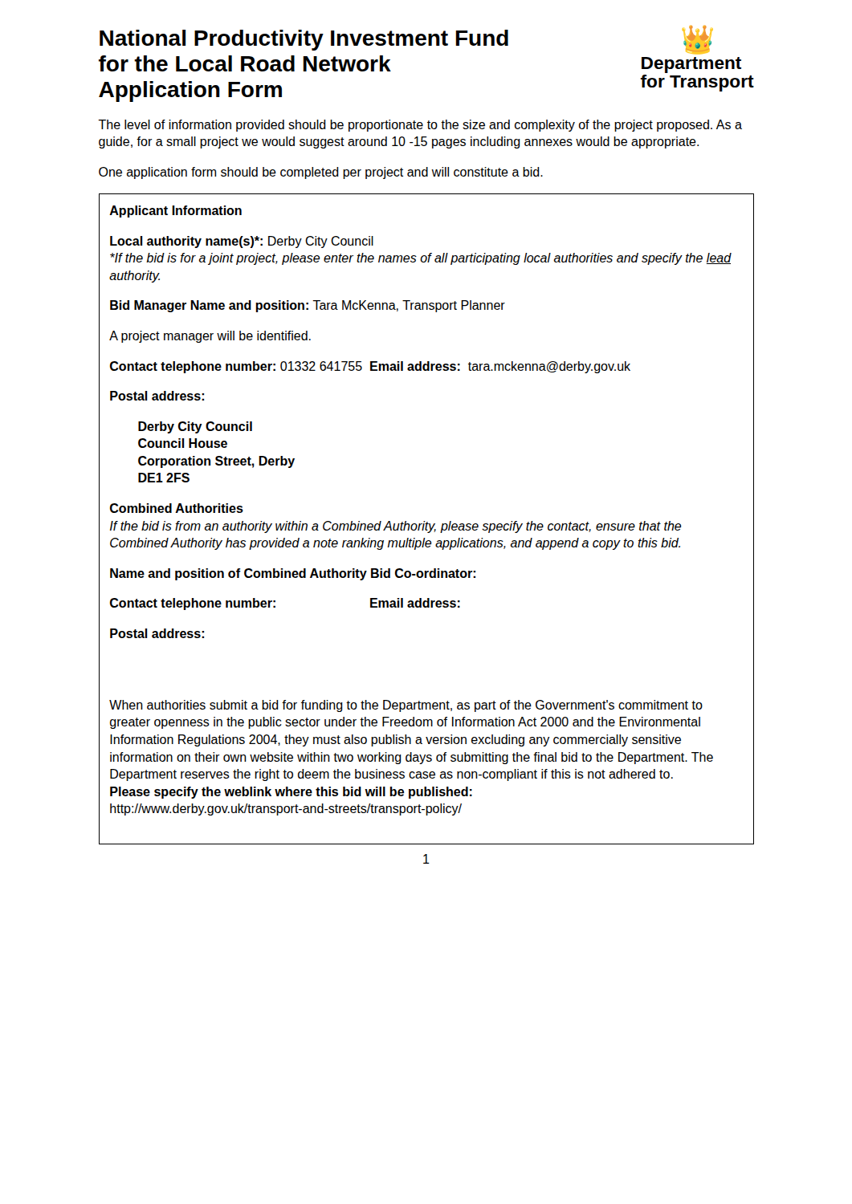National Productivity Investment Fund
for the Local Road Network
Application Form
👑 Department for Transport
The level of information provided should be proportionate to the size and complexity of the project proposed. As a guide, for a small project we would suggest around 10 -15 pages including annexes would be appropriate.
One application form should be completed per project and will constitute a bid.
Applicant Information
Local authority name(s)*: Derby City Council
*If the bid is for a joint project, please enter the names of all participating local authorities and specify the lead authority.
Bid Manager Name and position: Tara McKenna, Transport Planner
A project manager will be identified.
Contact telephone number: 01332 641755 Email address: tara.mckenna@derby.gov.uk
Postal address:
Derby City Council
Council House
Corporation Street, Derby
DE1 2FS
Combined Authorities
If the bid is from an authority within a Combined Authority, please specify the contact, ensure that the Combined Authority has provided a note ranking multiple applications, and append a copy to this bid.
Name and position of Combined Authority Bid Co-ordinator:
Contact telephone number: Email address:
Postal address:
When authorities submit a bid for funding to the Department, as part of the Government's commitment to greater openness in the public sector under the Freedom of Information Act 2000 and the Environmental Information Regulations 2004, they must also publish a version excluding any commercially sensitive information on their own website within two working days of submitting the final bid to the Department. The Department reserves the right to deem the business case as non-compliant if this is not adhered to.
Please specify the weblink where this bid will be published:
http://www.derby.gov.uk/transport-and-streets/transport-policy/
1